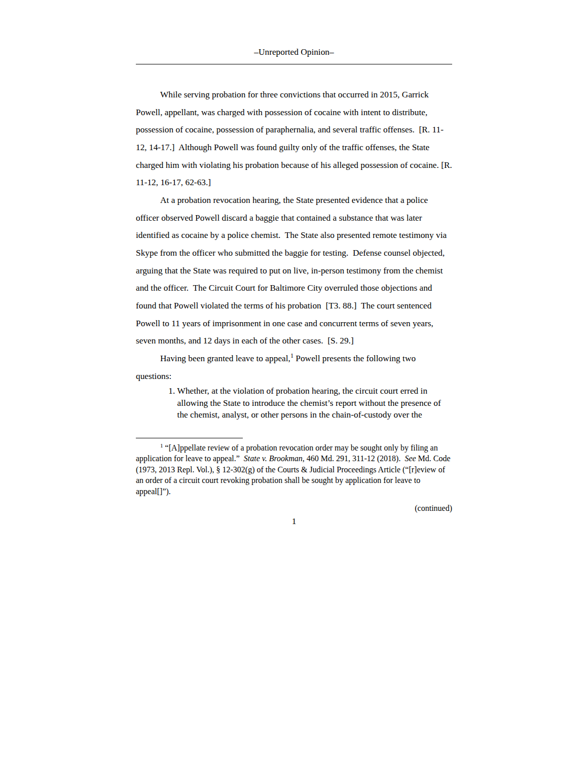–Unreported Opinion–
While serving probation for three convictions that occurred in 2015, Garrick Powell, appellant, was charged with possession of cocaine with intent to distribute, possession of cocaine, possession of paraphernalia, and several traffic offenses. [R. 11- 12, 14-17.] Although Powell was found guilty only of the traffic offenses, the State charged him with violating his probation because of his alleged possession of cocaine. [R. 11-12, 16-17, 62-63.]
At a probation revocation hearing, the State presented evidence that a police officer observed Powell discard a baggie that contained a substance that was later identified as cocaine by a police chemist. The State also presented remote testimony via Skype from the officer who submitted the baggie for testing. Defense counsel objected, arguing that the State was required to put on live, in-person testimony from the chemist and the officer. The Circuit Court for Baltimore City overruled those objections and found that Powell violated the terms of his probation [T3. 88.] The court sentenced Powell to 11 years of imprisonment in one case and concurrent terms of seven years, seven months, and 12 days in each of the other cases. [S. 29.]
Having been granted leave to appeal,1 Powell presents the following two questions:
Whether, at the violation of probation hearing, the circuit court erred in allowing the State to introduce the chemist’s report without the presence of the chemist, analyst, or other persons in the chain-of-custody over the
1 “[A]ppellate review of a probation revocation order may be sought only by filing an application for leave to appeal.” State v. Brookman, 460 Md. 291, 311-12 (2018). See Md. Code (1973, 2013 Repl. Vol.), § 12-302(g) of the Courts & Judicial Proceedings Article (“[r]eview of an order of a circuit court revoking probation shall be sought by application for leave to appeal[]”).
(continued)
1